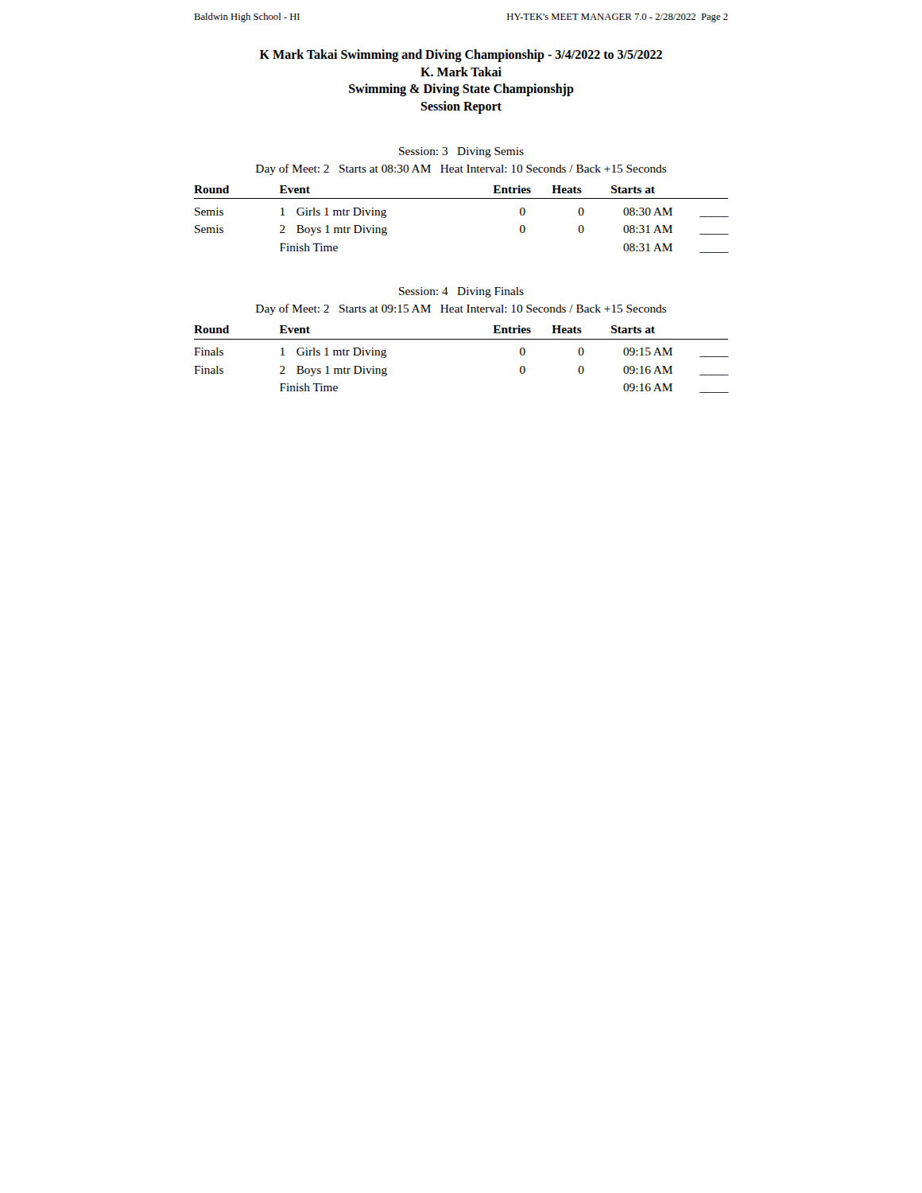Baldwin High School - HI
HY-TEK's MEET MANAGER 7.0 - 2/28/2022 Page 2
K Mark Takai Swimming and Diving Championship - 3/4/2022 to 3/5/2022
K. Mark Takai
Swimming & Diving State Championshjp
Session Report
Session: 3 Diving Semis
Day of Meet: 2 Starts at 08:30 AM Heat Interval: 10 Seconds / Back +15 Seconds
| Round | Event | Entries | Heats | Starts at | |
| --- | --- | --- | --- | --- | --- |
| Semis | 1 Girls 1 mtr Diving | 0 | 0 | 08:30 AM | _____ |
| Semis | 2 Boys 1 mtr Diving | 0 | 0 | 08:31 AM | _____ |
| | Finish Time | | | 08:31 AM | _____ |
Session: 4 Diving Finals
Day of Meet: 2 Starts at 09:15 AM Heat Interval: 10 Seconds / Back +15 Seconds
| Round | Event | Entries | Heats | Starts at | |
| --- | --- | --- | --- | --- | --- |
| Finals | 1 Girls 1 mtr Diving | 0 | 0 | 09:15 AM | _____ |
| Finals | 2 Boys 1 mtr Diving | 0 | 0 | 09:16 AM | _____ |
| | Finish Time | | | 09:16 AM | _____ |